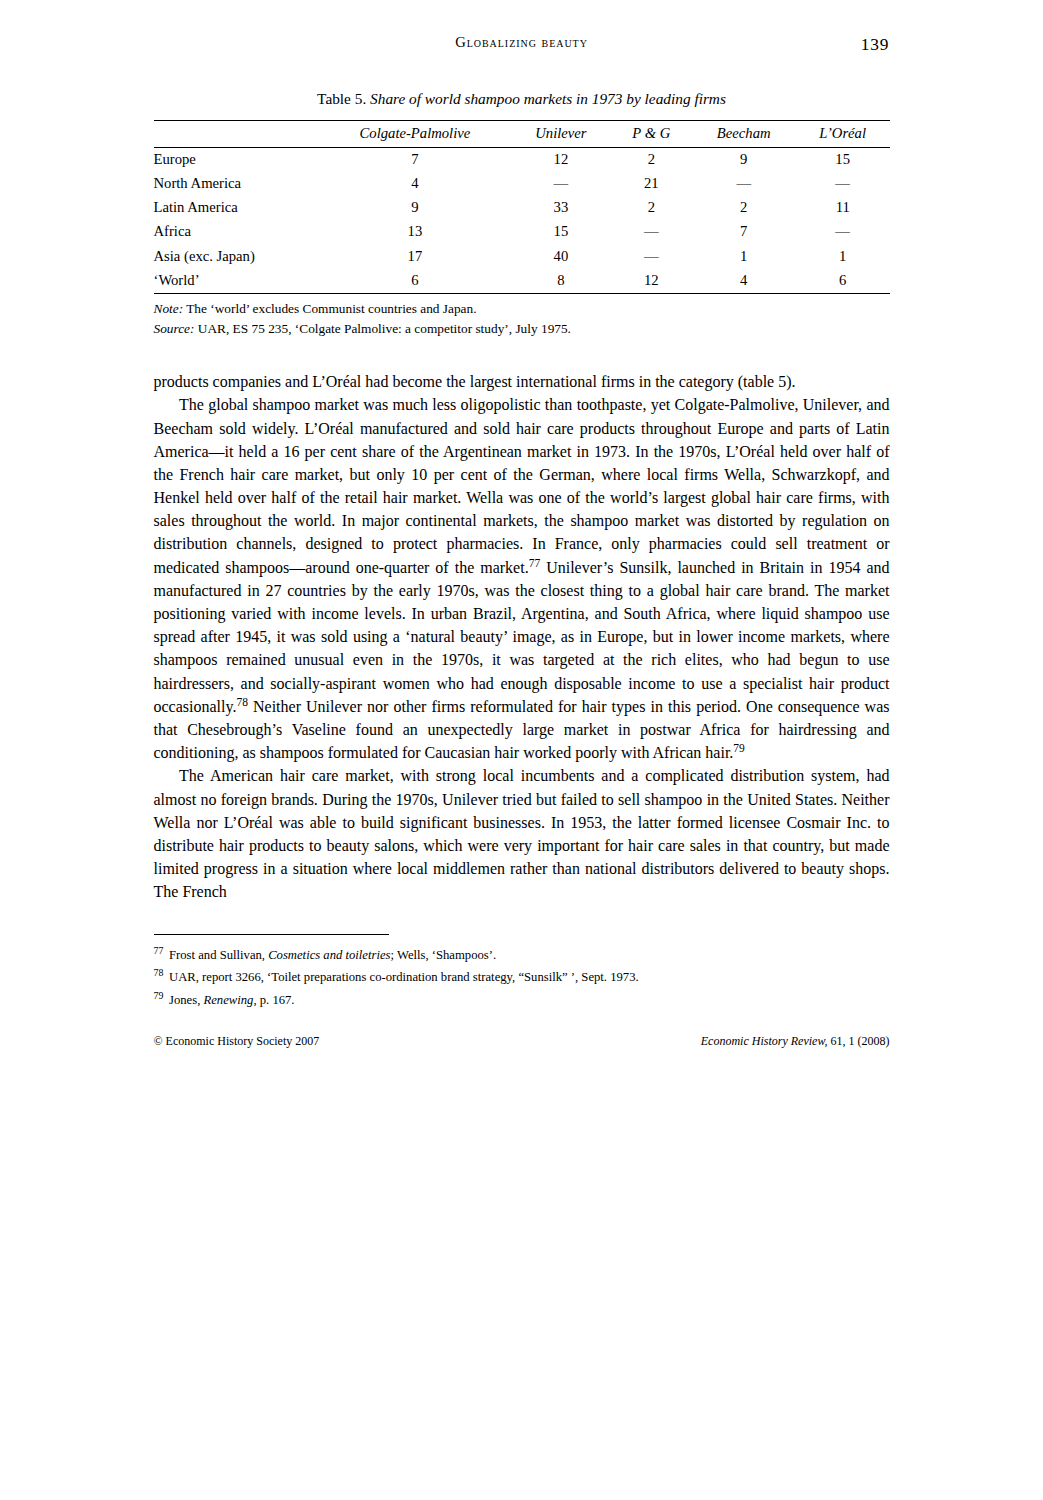Globalizing beauty 139
Table 5. Share of world shampoo markets in 1973 by leading firms
| | Colgate-Palmolive | Unilever | P & G | Beecham | L’Oréal |
| --- | --- | --- | --- | --- | --- |
| Europe | 7 | 12 | 2 | 9 | 15 |
| North America | 4 | — | 21 | — | — |
| Latin America | 9 | 33 | 2 | 2 | 11 |
| Africa | 13 | 15 | — | 7 | — |
| Asia (exc. Japan) | 17 | 40 | — | 1 | 1 |
| ‘World’ | 6 | 8 | 12 | 4 | 6 |
Note: The ‘world’ excludes Communist countries and Japan.
Source: UAR, ES 75 235, ‘Colgate Palmolive: a competitor study’, July 1975.
products companies and L’Oréal had become the largest international firms in the category (table 5).
The global shampoo market was much less oligopolistic than toothpaste, yet Colgate-Palmolive, Unilever, and Beecham sold widely. L’Oréal manufactured and sold hair care products throughout Europe and parts of Latin America—it held a 16 per cent share of the Argentinean market in 1973. In the 1970s, L’Oréal held over half of the French hair care market, but only 10 per cent of the German, where local firms Wella, Schwarzkopf, and Henkel held over half of the retail hair market. Wella was one of the world’s largest global hair care firms, with sales throughout the world. In major continental markets, the shampoo market was distorted by regulation on distribution channels, designed to protect pharmacies. In France, only pharmacies could sell treatment or medicated shampoos—around one-quarter of the market.77 Unilever’s Sunsilk, launched in Britain in 1954 and manufactured in 27 countries by the early 1970s, was the closest thing to a global hair care brand. The market positioning varied with income levels. In urban Brazil, Argentina, and South Africa, where liquid shampoo use spread after 1945, it was sold using a ‘natural beauty’ image, as in Europe, but in lower income markets, where shampoos remained unusual even in the 1970s, it was targeted at the rich elites, who had begun to use hairdressers, and socially-aspirant women who had enough disposable income to use a specialist hair product occasionally.78 Neither Unilever nor other firms reformulated for hair types in this period. One consequence was that Chesebrough’s Vaseline found an unexpectedly large market in postwar Africa for hairdressing and conditioning, as shampoos formulated for Caucasian hair worked poorly with African hair.79
The American hair care market, with strong local incumbents and a complicated distribution system, had almost no foreign brands. During the 1970s, Unilever tried but failed to sell shampoo in the United States. Neither Wella nor L’Oréal was able to build significant businesses. In 1953, the latter formed licensee Cosmair Inc. to distribute hair products to beauty salons, which were very important for hair care sales in that country, but made limited progress in a situation where local middlemen rather than national distributors delivered to beauty shops. The French
77 Frost and Sullivan, Cosmetics and toiletries; Wells, ‘Shampoos’.
78 UAR, report 3266, ‘Toilet preparations co-ordination brand strategy, “Sunsilk” ’, Sept. 1973.
79 Jones, Renewing, p. 167.
© Economic History Society 2007 Economic History Review, 61, 1 (2008)